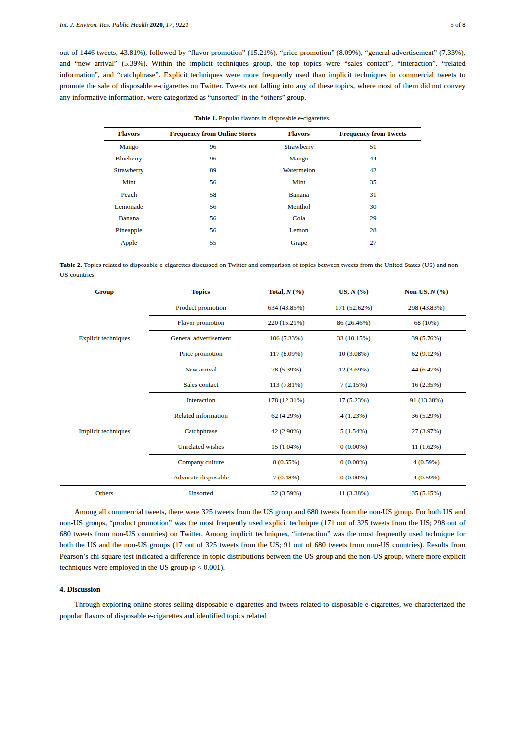Int. J. Environ. Res. Public Health 2020, 17, 9221
5 of 8
out of 1446 tweets, 43.81%), followed by “flavor promotion” (15.21%), “price promotion” (8.09%), “general advertisement” (7.33%), and “new arrival” (5.39%). Within the implicit techniques group, the top topics were “sales contact”, “interaction”, “related information”, and “catchphrase”. Explicit techniques were more frequently used than implicit techniques in commercial tweets to promote the sale of disposable e-cigarettes on Twitter. Tweets not falling into any of these topics, where most of them did not convey any informative information, were categorized as “unsorted” in the “others” group.
Table 1. Popular flavors in disposable e-cigarettes.
| Flavors | Frequency from Online Stores | Flavors | Frequency from Tweets |
| --- | --- | --- | --- |
| Mango | 96 | Strawberry | 51 |
| Blueberry | 96 | Mango | 44 |
| Strawberry | 89 | Watermelon | 42 |
| Mint | 56 | Mint | 35 |
| Peach | 58 | Banana | 31 |
| Lemonade | 56 | Menthol | 30 |
| Banana | 56 | Cola | 29 |
| Pineapple | 56 | Lemon | 28 |
| Apple | 55 | Grape | 27 |
Table 2. Topics related to disposable e-cigarettes discussed on Twitter and comparison of topics between tweets from the United States (US) and non-US countries.
| Group | Topics | Total, N (%) | US, N (%) | Non-US, N (%) |
| --- | --- | --- | --- | --- |
| Explicit techniques | Product promotion | 634 (43.85%) | 171 (52.62%) | 298 (43.83%) |
| Flavor promotion | 220 (15.21%) | 86 (26.46%) | 68 (10%) |
| General advertisement | 106 (7.33%) | 33 (10.15%) | 39 (5.76%) |
| Price promotion | 117 (8.09%) | 10 (3.08%) | 62 (9.12%) |
| New arrival | 78 (5.39%) | 12 (3.69%) | 44 (6.47%) |
| Implicit techniques | Sales contact | 113 (7.81%) | 7 (2.15%) | 16 (2.35%) |
| Interaction | 178 (12.31%) | 17 (5.23%) | 91 (13.38%) |
| Related information | 62 (4.29%) | 4 (1.23%) | 36 (5.29%) |
| Catchphrase | 42 (2.90%) | 5 (1.54%) | 27 (3.97%) |
| Unrelated wishes | 15 (1.04%) | 0 (0.00%) | 11 (1.62%) |
| Company culture | 8 (0.55%) | 0 (0.00%) | 4 (0.59%) |
| Advocate disposable | 7 (0.48%) | 0 (0.00%) | 4 (0.59%) |
| Others | Unsorted | 52 (3.59%) | 11 (3.38%) | 35 (5.15%) |
Among all commercial tweets, there were 325 tweets from the US group and 680 tweets from the non-US group. For both US and non-US groups, “product promotion” was the most frequently used explicit technique (171 out of 325 tweets from the US; 298 out of 680 tweets from non-US countries) on Twitter. Among implicit techniques, “interaction” was the most frequently used technique for both the US and the non-US groups (17 out of 325 tweets from the US; 91 out of 680 tweets from non-US countries). Results from Pearson’s chi-square test indicated a difference in topic distributions between the US group and the non-US group, where more explicit techniques were employed in the US group (p < 0.001).
4. Discussion
Through exploring online stores selling disposable e-cigarettes and tweets related to disposable e-cigarettes, we characterized the popular flavors of disposable e-cigarettes and identified topics related